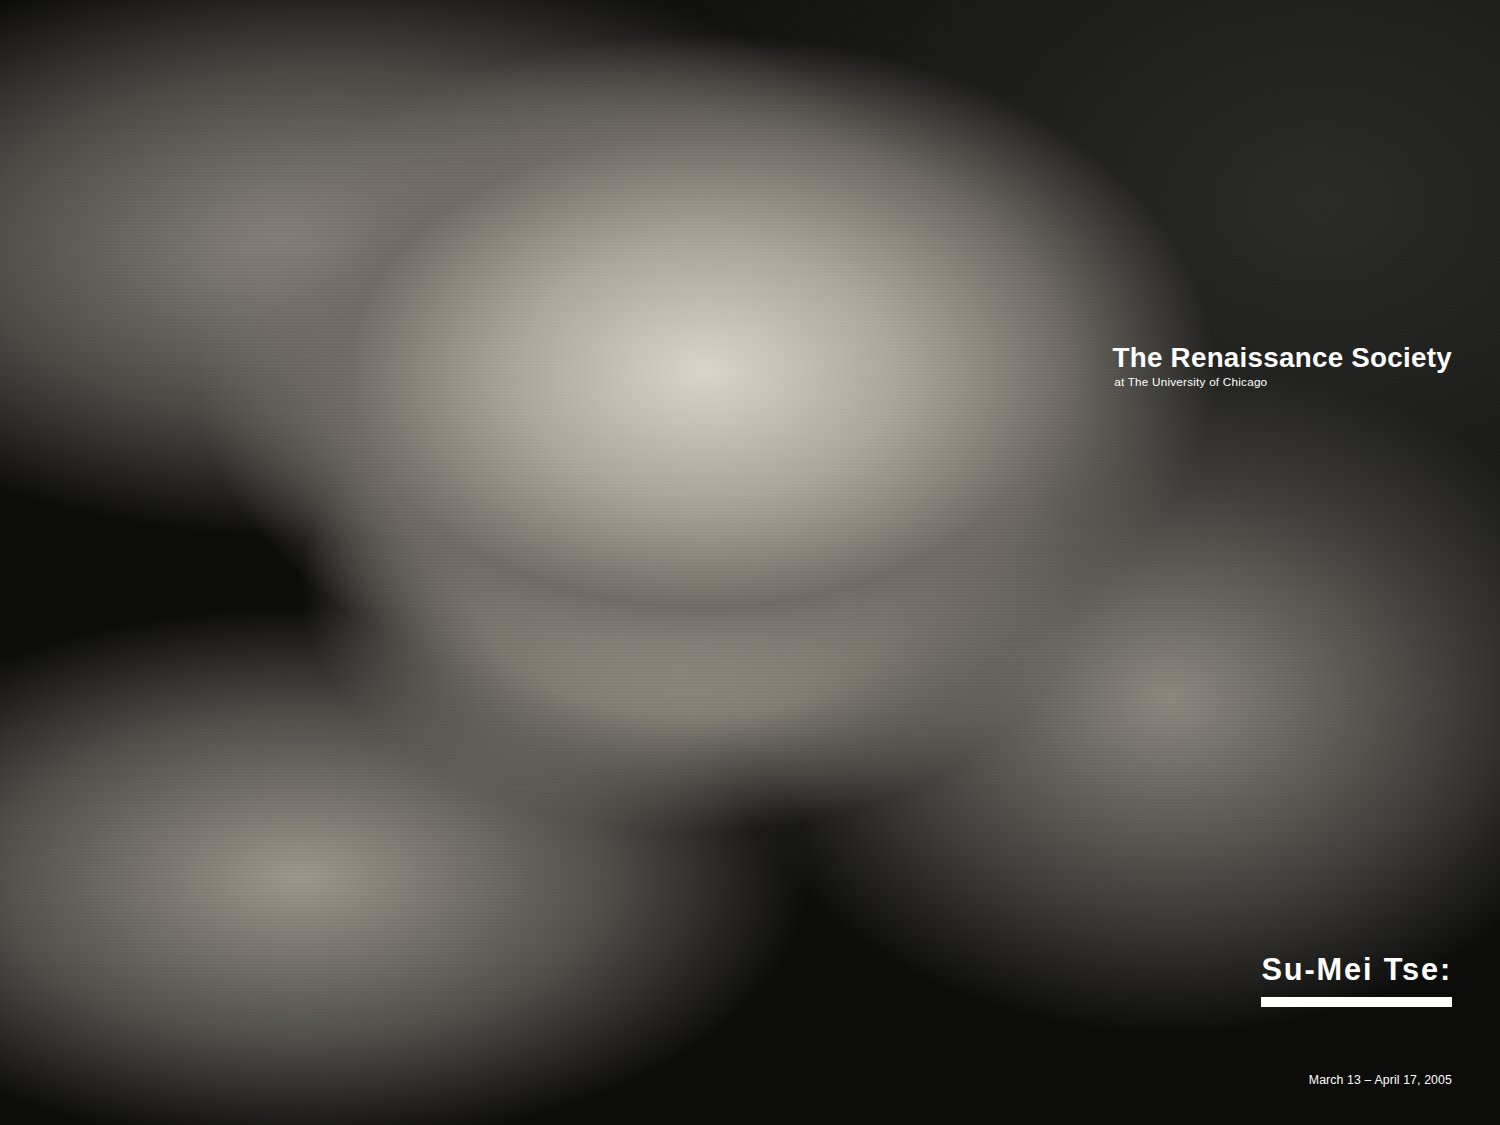The Renaissance Society
at The University of Chicago
Su-Mei Tse:
March 13 – April 17, 2005